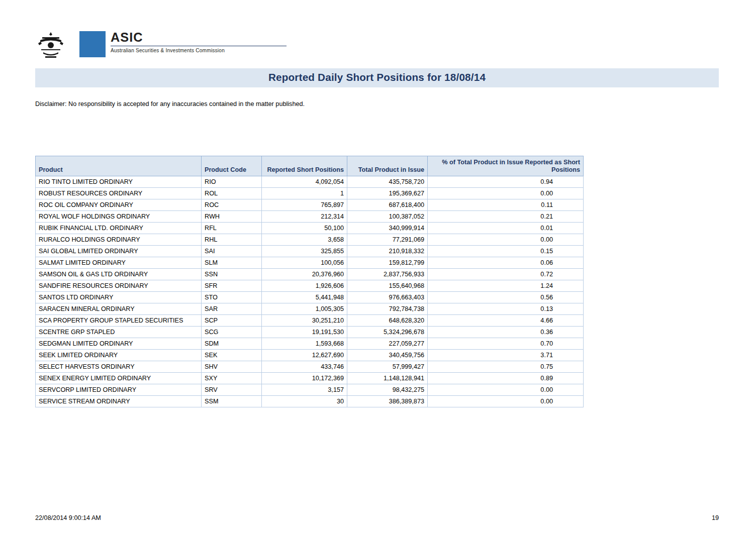ASIC
Australian Securities & Investments Commission
Reported Daily Short Positions for 18/08/14
Disclaimer: No responsibility is accepted for any inaccuracies contained in the matter published.
| Product | Product Code | Reported Short Positions | Total Product in Issue | % of Total Product in Issue Reported as Short Positions |
| --- | --- | --- | --- | --- |
| RIO TINTO LIMITED ORDINARY | RIO | 4,092,054 | 435,758,720 | 0.94 |
| ROBUST RESOURCES ORDINARY | ROL | 1 | 195,369,627 | 0.00 |
| ROC OIL COMPANY ORDINARY | ROC | 765,897 | 687,618,400 | 0.11 |
| ROYAL WOLF HOLDINGS ORDINARY | RWH | 212,314 | 100,387,052 | 0.21 |
| RUBIK FINANCIAL LTD. ORDINARY | RFL | 50,100 | 340,999,914 | 0.01 |
| RURALCO HOLDINGS ORDINARY | RHL | 3,658 | 77,291,069 | 0.00 |
| SAI GLOBAL LIMITED ORDINARY | SAI | 325,855 | 210,918,332 | 0.15 |
| SALMAT LIMITED ORDINARY | SLM | 100,056 | 159,812,799 | 0.06 |
| SAMSON OIL & GAS LTD ORDINARY | SSN | 20,376,960 | 2,837,756,933 | 0.72 |
| SANDFIRE RESOURCES ORDINARY | SFR | 1,926,606 | 155,640,968 | 1.24 |
| SANTOS LTD ORDINARY | STO | 5,441,948 | 976,663,403 | 0.56 |
| SARACEN MINERAL ORDINARY | SAR | 1,005,305 | 792,784,738 | 0.13 |
| SCA PROPERTY GROUP STAPLED SECURITIES | SCP | 30,251,210 | 648,628,320 | 4.66 |
| SCENTRE GRP STAPLED | SCG | 19,191,530 | 5,324,296,678 | 0.36 |
| SEDGMAN LIMITED ORDINARY | SDM | 1,593,668 | 227,059,277 | 0.70 |
| SEEK LIMITED ORDINARY | SEK | 12,627,690 | 340,459,756 | 3.71 |
| SELECT HARVESTS ORDINARY | SHV | 433,746 | 57,999,427 | 0.75 |
| SENEX ENERGY LIMITED ORDINARY | SXY | 10,172,369 | 1,148,128,941 | 0.89 |
| SERVCORP LIMITED ORDINARY | SRV | 3,157 | 98,432,275 | 0.00 |
| SERVICE STREAM ORDINARY | SSM | 30 | 386,389,873 | 0.00 |
22/08/2014 9:00:14 AM 19